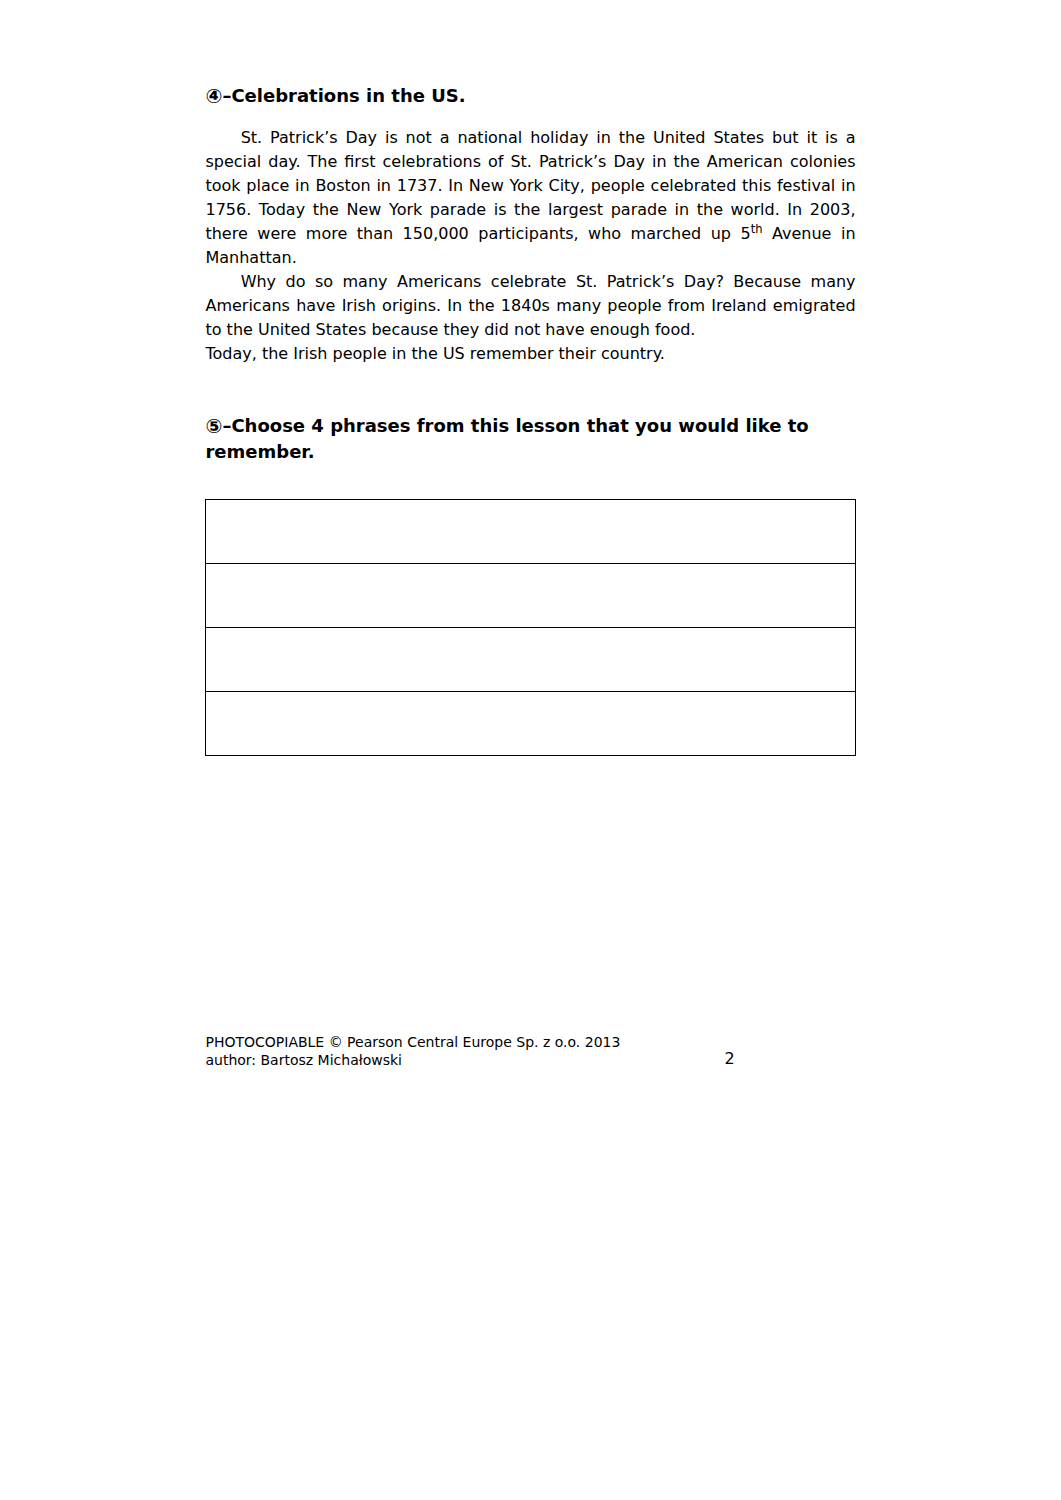④–Celebrations in the US.
St. Patrick’s Day is not a national holiday in the United States but it is a special day. The first celebrations of St. Patrick’s Day in the American colonies took place in Boston in 1737. In New York City, people celebrated this festival in 1756. Today the New York parade is the largest parade in the world. In 2003, there were more than 150,000 participants, who marched up 5th Avenue in Manhattan.
Why do so many Americans celebrate St. Patrick’s Day? Because many Americans have Irish origins. In the 1840s many people from Ireland emigrated to the United States because they did not have enough food.
Today, the Irish people in the US remember their country.
⑤–Choose 4 phrases from this lesson that you would like to remember.
PHOTOCOPIABLE © Pearson Central Europe Sp. z o.o. 2013
author: Bartosz Michałowski
2